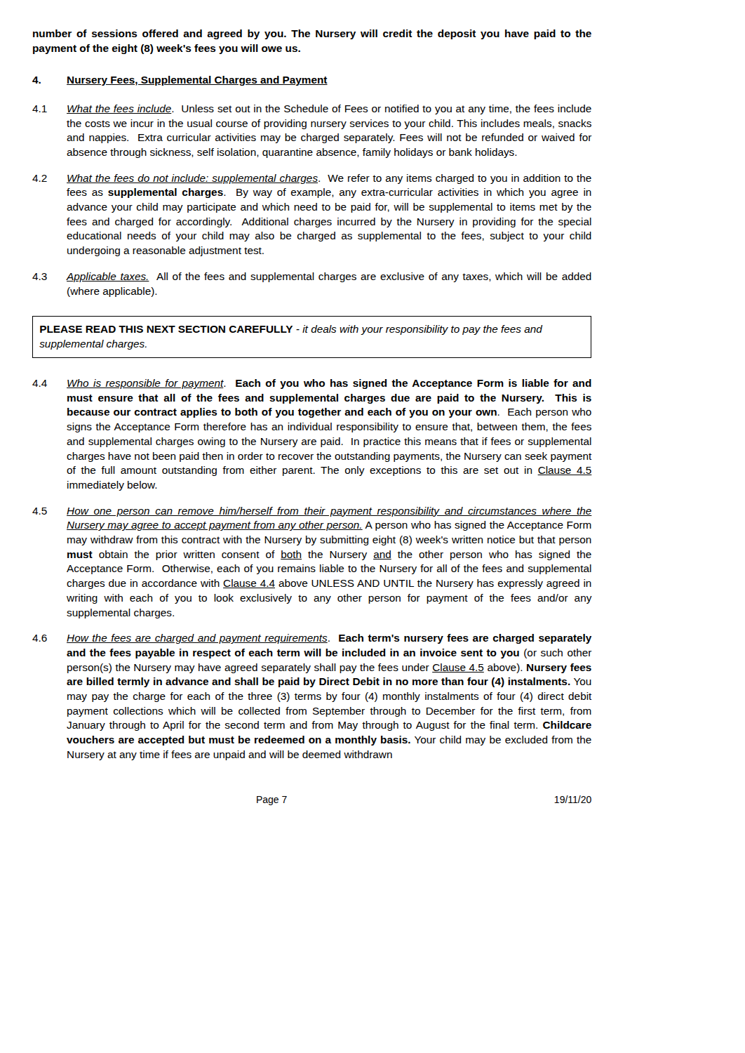number of sessions offered and agreed by you. The Nursery will credit the deposit you have paid to the payment of the eight (8) week's fees you will owe us.
4. Nursery Fees, Supplemental Charges and Payment
4.1
What the fees include. Unless set out in the Schedule of Fees or notified to you at any time, the fees include the costs we incur in the usual course of providing nursery services to your child. This includes meals, snacks and nappies. Extra curricular activities may be charged separately. Fees will not be refunded or waived for absence through sickness, self isolation, quarantine absence, family holidays or bank holidays.
4.2
What the fees do not include: supplemental charges. We refer to any items charged to you in addition to the fees as supplemental charges. By way of example, any extra-curricular activities in which you agree in advance your child may participate and which need to be paid for, will be supplemental to items met by the fees and charged for accordingly. Additional charges incurred by the Nursery in providing for the special educational needs of your child may also be charged as supplemental to the fees, subject to your child undergoing a reasonable adjustment test.
4.3
Applicable taxes. All of the fees and supplemental charges are exclusive of any taxes, which will be added (where applicable).
PLEASE READ THIS NEXT SECTION CAREFULLY - it deals with your responsibility to pay the fees and supplemental charges.
4.4
Who is responsible for payment. Each of you who has signed the Acceptance Form is liable for and must ensure that all of the fees and supplemental charges due are paid to the Nursery. This is because our contract applies to both of you together and each of you on your own. Each person who signs the Acceptance Form therefore has an individual responsibility to ensure that, between them, the fees and supplemental charges owing to the Nursery are paid. In practice this means that if fees or supplemental charges have not been paid then in order to recover the outstanding payments, the Nursery can seek payment of the full amount outstanding from either parent. The only exceptions to this are set out in Clause 4.5 immediately below.
4.5
How one person can remove him/herself from their payment responsibility and circumstances where the Nursery may agree to accept payment from any other person. A person who has signed the Acceptance Form may withdraw from this contract with the Nursery by submitting eight (8) week's written notice but that person must obtain the prior written consent of both the Nursery and the other person who has signed the Acceptance Form. Otherwise, each of you remains liable to the Nursery for all of the fees and supplemental charges due in accordance with Clause 4.4 above UNLESS AND UNTIL the Nursery has expressly agreed in writing with each of you to look exclusively to any other person for payment of the fees and/or any supplemental charges.
4.6
How the fees are charged and payment requirements. Each term's nursery fees are charged separately and the fees payable in respect of each term will be included in an invoice sent to you (or such other person(s) the Nursery may have agreed separately shall pay the fees under Clause 4.5 above). Nursery fees are billed termly in advance and shall be paid by Direct Debit in no more than four (4) instalments. You may pay the charge for each of the three (3) terms by four (4) monthly instalments of four (4) direct debit payment collections which will be collected from September through to December for the first term, from January through to April for the second term and from May through to August for the final term. Childcare vouchers are accepted but must be redeemed on a monthly basis. Your child may be excluded from the Nursery at any time if fees are unpaid and will be deemed withdrawn
Page 7 19/11/20